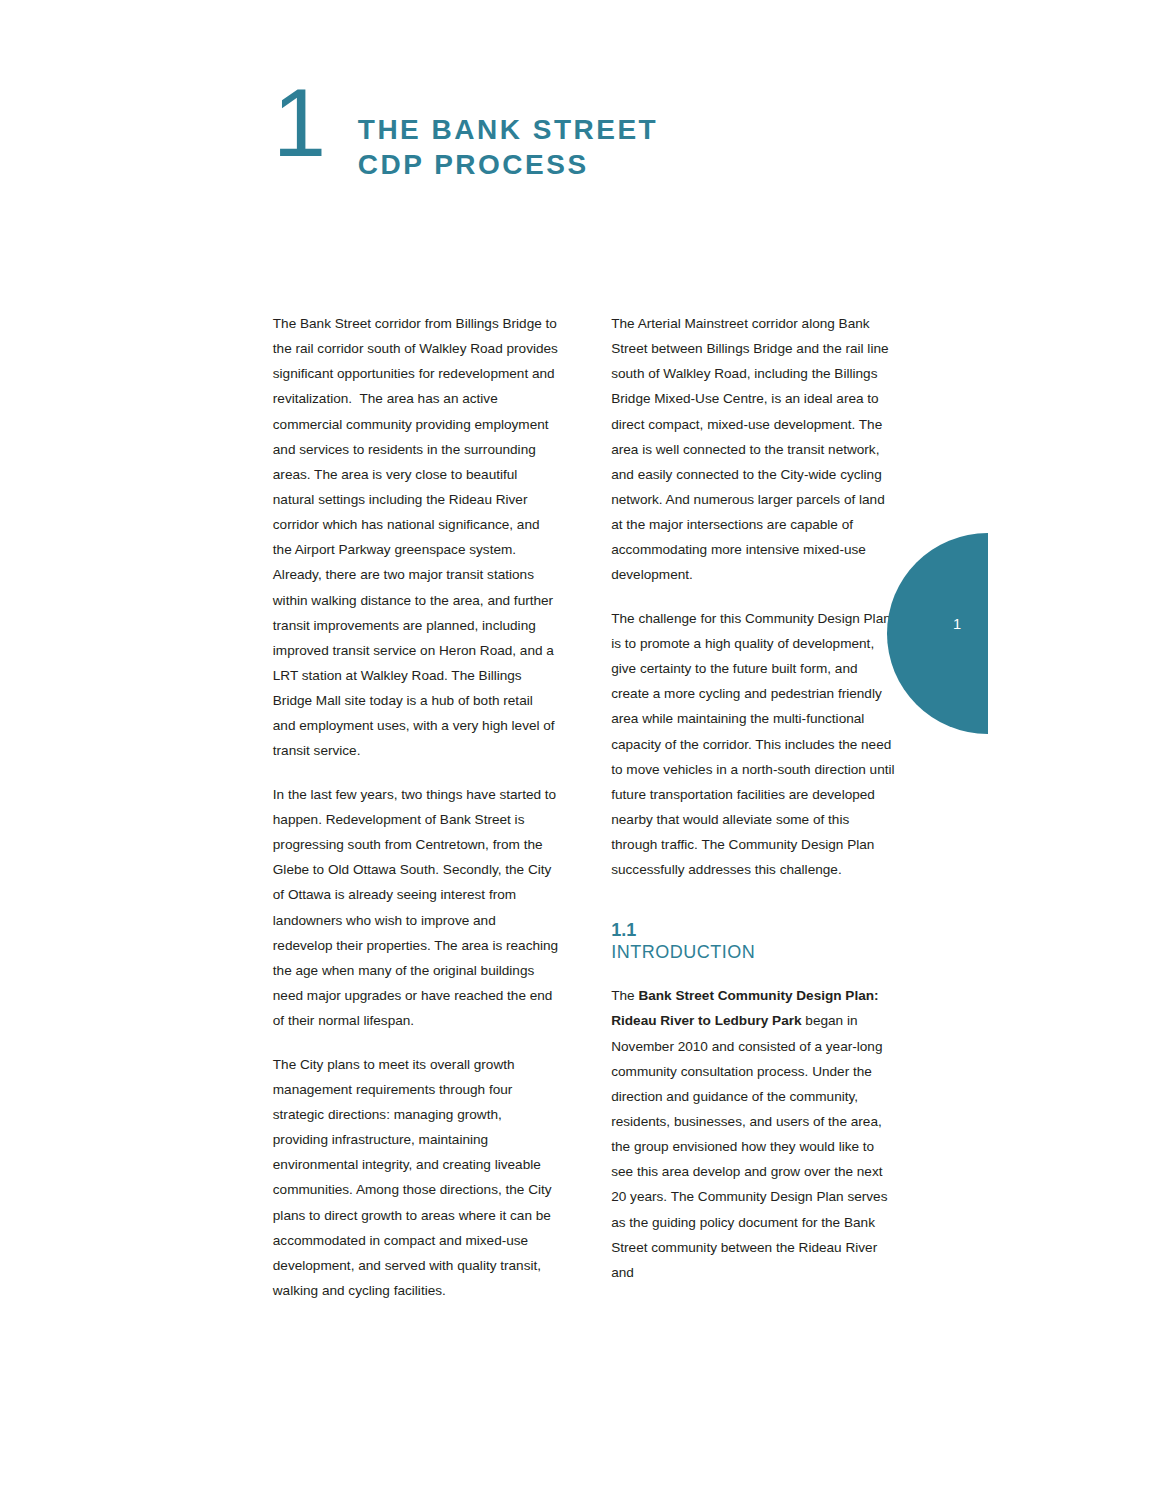1
1
The Bank Street
CDP Process
The Bank Street corridor from Billings Bridge to the rail corridor south of Walkley Road provides significant opportunities for redevelopment and revitalization. The area has an active commercial community providing employment and services to residents in the surrounding areas. The area is very close to beautiful natural settings including the Rideau River corridor which has national significance, and the Airport Parkway greenspace system. Already, there are two major transit stations within walking distance to the area, and further transit improvements are planned, including improved transit service on Heron Road, and a LRT station at Walkley Road. The Billings Bridge Mall site today is a hub of both retail and employment uses, with a very high level of transit service.
In the last few years, two things have started to happen. Redevelopment of Bank Street is progressing south from Centretown, from the Glebe to Old Ottawa South. Secondly, the City of Ottawa is already seeing interest from landowners who wish to improve and redevelop their properties. The area is reaching the age when many of the original buildings need major upgrades or have reached the end of their normal lifespan.
The City plans to meet its overall growth management requirements through four strategic directions: managing growth, providing infrastructure, maintaining environmental integrity, and creating liveable communities. Among those directions, the City plans to direct growth to areas where it can be accommodated in compact and mixed-use development, and served with quality transit, walking and cycling facilities.
The Arterial Mainstreet corridor along Bank Street between Billings Bridge and the rail line south of Walkley Road, including the Billings Bridge Mixed-Use Centre, is an ideal area to direct compact, mixed-use development. The area is well connected to the transit network, and easily connected to the City-wide cycling network. And numerous larger parcels of land at the major intersections are capable of accommodating more intensive mixed-use development.
The challenge for this Community Design Plan is to promote a high quality of development, give certainty to the future built form, and create a more cycling and pedestrian friendly area while maintaining the multi-functional capacity of the corridor. This includes the need to move vehicles in a north-south direction until future transportation facilities are developed nearby that would alleviate some of this through traffic. The Community Design Plan successfully addresses this challenge.
1.1
INTRODUCTION
The Bank Street Community Design Plan: Rideau River to Ledbury Park began in November 2010 and consisted of a year-long community consultation process. Under the direction and guidance of the community, residents, businesses, and users of the area, the group envisioned how they would like to see this area develop and grow over the next 20 years. The Community Design Plan serves as the guiding policy document for the Bank Street community between the Rideau River and